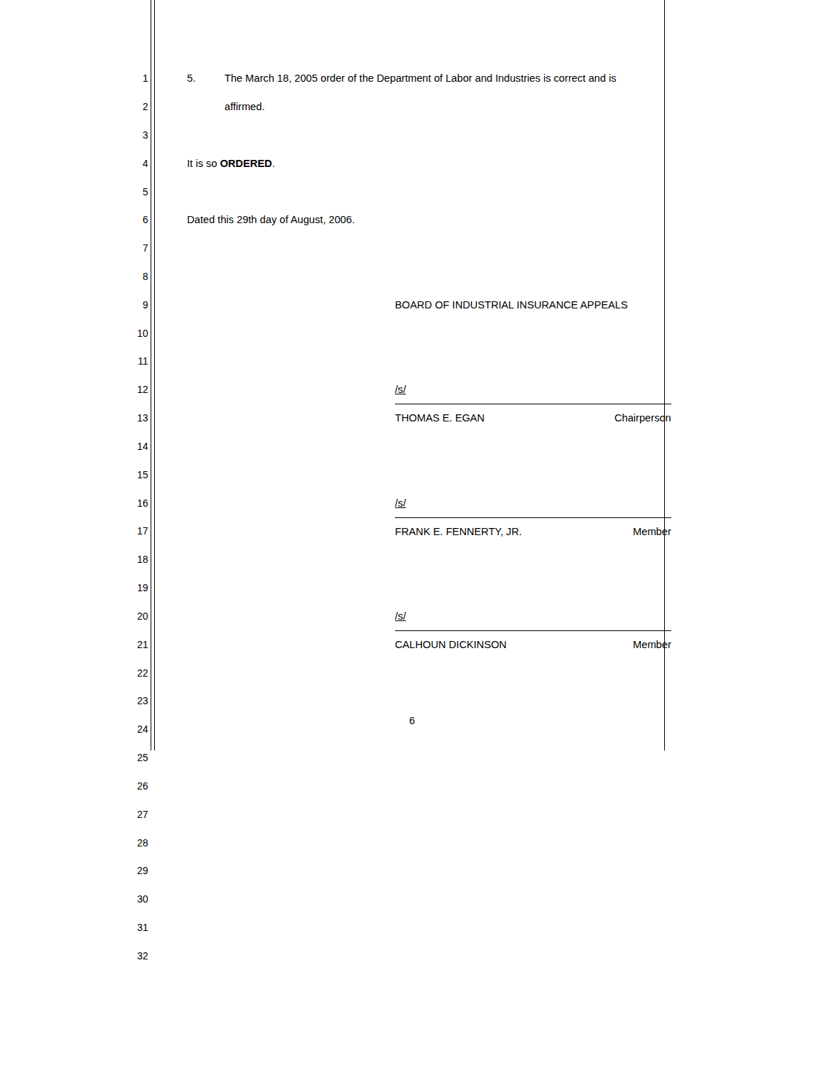1
2
3
4
5
6
7
8
9
10
11
12
13
14
15
16
17
18
19
20
21
22
23
24
25
26
27
28
29
30
31
32
5.
The March 18, 2005 order of the Department of Labor and Industries is correct and is affirmed.
It is so ORDERED.
Dated this 29th day of August, 2006.
BOARD OF INDUSTRIAL INSURANCE APPEALS
/s/
THOMAS E. EGAN Chairperson
/s/
FRANK E. FENNERTY, JR. Member
/s/
CALHOUN DICKINSON Member
6